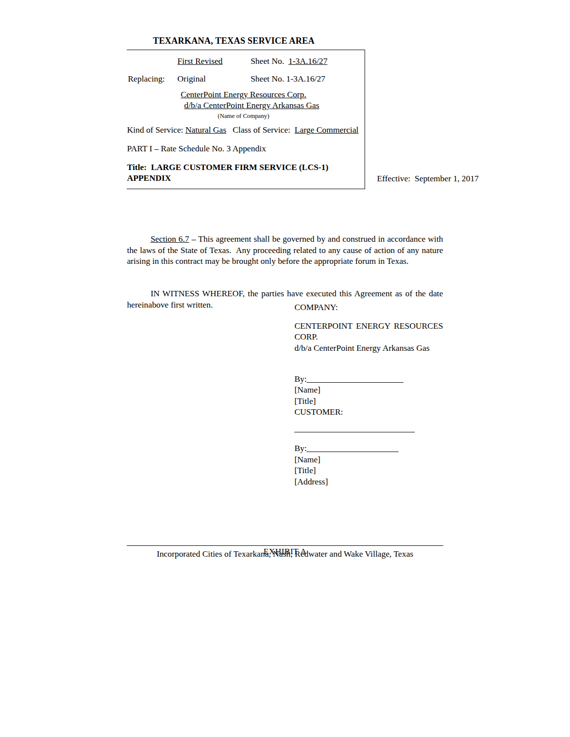TEXARKANA, TEXAS SERVICE AREA
First Revised Sheet No. 1-3A.16/27
Replacing: Original Sheet No. 1-3A.16/27
CenterPoint Energy Resources Corp.
d/b/a CenterPoint Energy Arkansas Gas
(Name of Company)
Kind of Service: Natural Gas Class of Service: Large Commercial
PART I – Rate Schedule No. 3 Appendix
Title: LARGE CUSTOMER FIRM SERVICE (LCS-1) APPENDIX
Effective: September 1, 2017
Section 6.7 – This agreement shall be governed by and construed in accordance with the laws of the State of Texas. Any proceeding related to any cause of action of any nature arising in this contract may be brought only before the appropriate forum in Texas.
IN WITNESS WHEREOF, the parties have executed this Agreement as of the date hereinabove first written.
COMPANY:
CENTERPOINT ENERGY RESOURCES CORP.
d/b/a CenterPoint Energy Arkansas Gas
By:
[Name]
[Title]
CUSTOMER:
By:
[Name]
[Title]
[Address]
EXHIBIT A
Incorporated Cities of Texarkana, Nash, Redwater and Wake Village, Texas